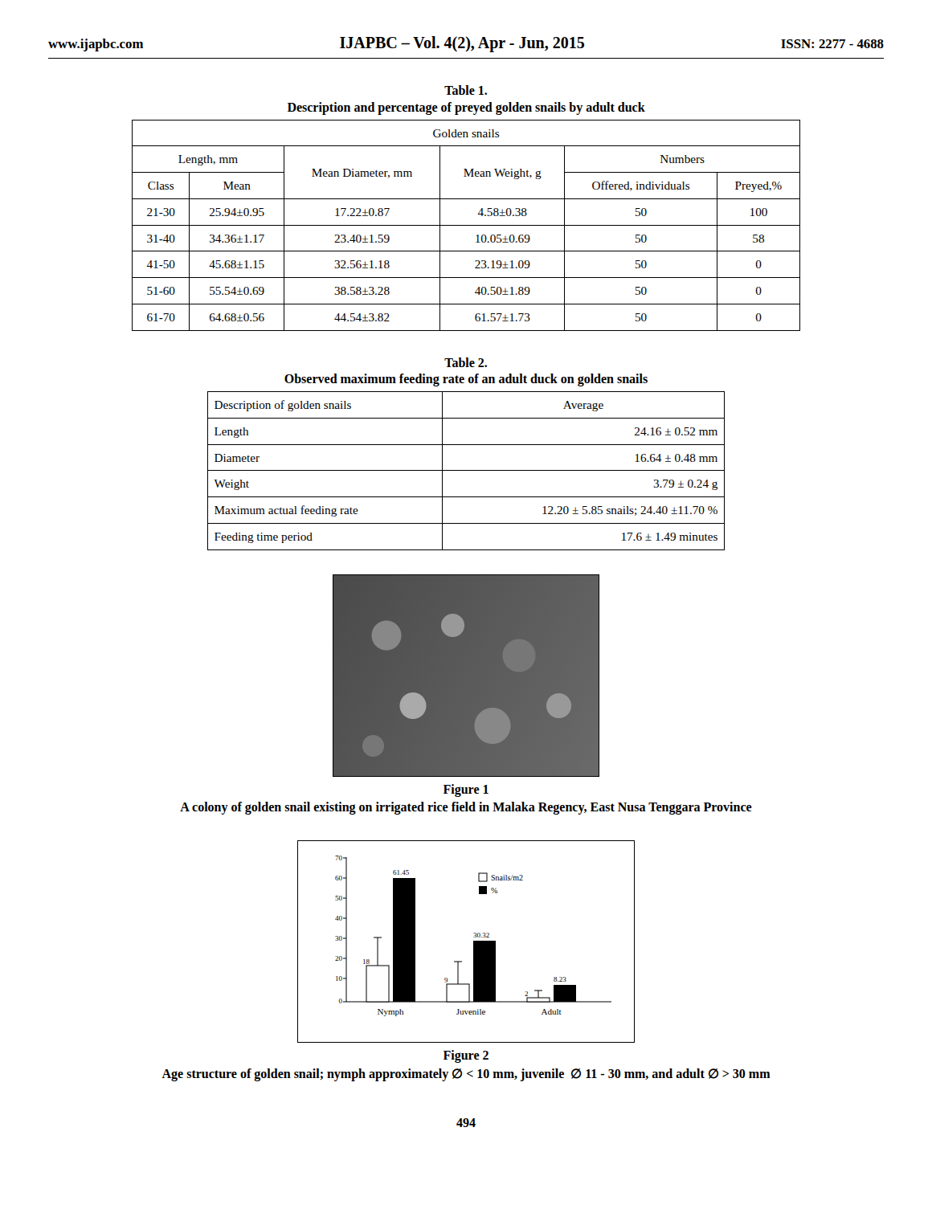www.ijapbc.com IJAPBC – Vol. 4(2), Apr - Jun, 2015 ISSN: 2277 - 4688
Table 1.
Description and percentage of preyed golden snails by adult duck
| Golden snails |
| Length, mm | Mean Diameter, mm | Mean Weight, g | Numbers |
| Class | Mean | Offered, individuals | Preyed,% |
| 21-30 | 25.94±0.95 | 17.22±0.87 | 4.58±0.38 | 50 | 100 |
| 31-40 | 34.36±1.17 | 23.40±1.59 | 10.05±0.69 | 50 | 58 |
| 41-50 | 45.68±1.15 | 32.56±1.18 | 23.19±1.09 | 50 | 0 |
| 51-60 | 55.54±0.69 | 38.58±3.28 | 40.50±1.89 | 50 | 0 |
| 61-70 | 64.68±0.56 | 44.54±3.82 | 61.57±1.73 | 50 | 0 |
Table 2.
Observed maximum feeding rate of an adult duck on golden snails
| Description of golden snails | Average |
| Length | 24.16 ± 0.52 mm |
| Diameter | 16.64 ± 0.48 mm |
| Weight | 3.79 ± 0.24 g |
| Maximum actual feeding rate | 12.20 ± 5.85 snails; 24.40 ±11.70 % |
| Feeding time period | 17.6 ± 1.49 minutes |
Figure 1
A colony of golden snail existing on irrigated rice field in Malaka Regency, East Nusa Tenggara Province
70 60 50 40 30 20 10 0 Snails/m2 % 18 61.45 9 30.32 2 8.23 Nymph Juvenile Adult
Figure 2
Age structure of golden snail; nymph approximately ∅ < 10 mm, juvenile ∅ 11 - 30 mm, and adult ∅ > 30 mm
494